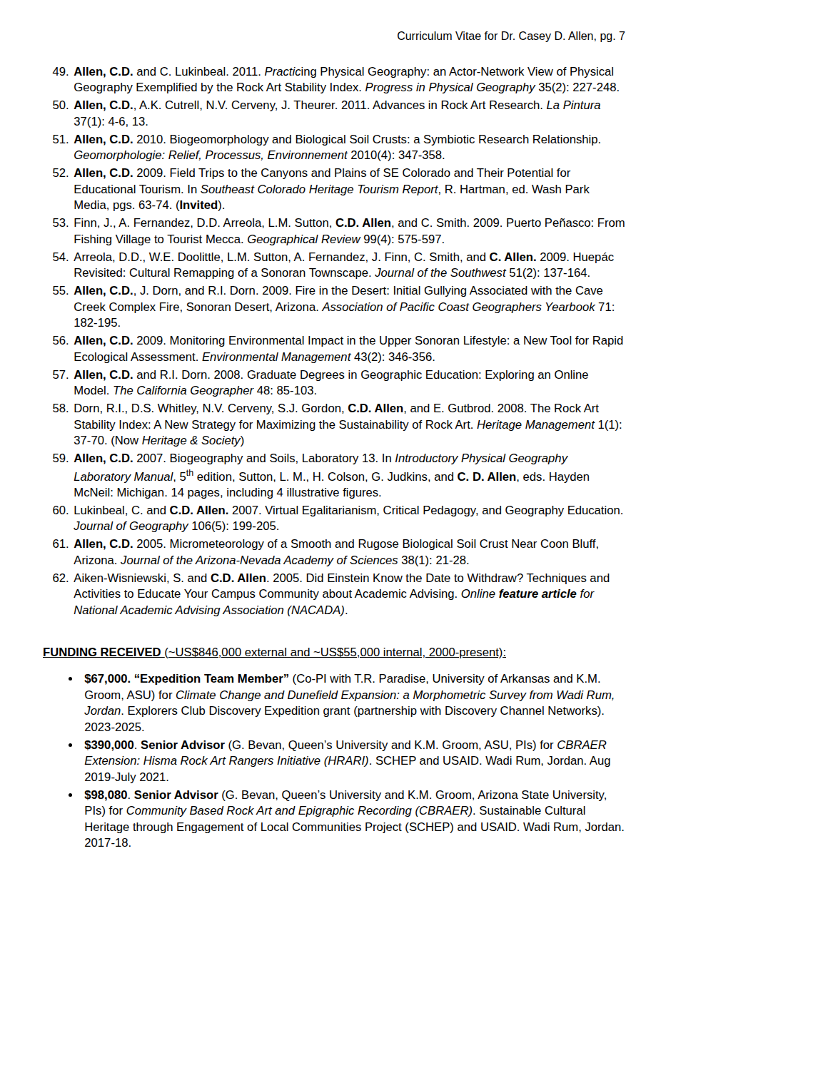Curriculum Vitae for Dr. Casey D. Allen, pg. 7
49 Allen, C.D. and C. Lukinbeal. 2011. Practicing Physical Geography: an Actor-Network View of Physical Geography Exemplified by the Rock Art Stability Index. Progress in Physical Geography 35(2): 227-248.
50 Allen, C.D., A.K. Cutrell, N.V. Cerveny, J. Theurer. 2011. Advances in Rock Art Research. La Pintura 37(1): 4-6, 13.
51 Allen, C.D. 2010. Biogeomorphology and Biological Soil Crusts: a Symbiotic Research Relationship. Geomorphologie: Relief, Processus, Environnement 2010(4): 347-358.
52 Allen, C.D. 2009. Field Trips to the Canyons and Plains of SE Colorado and Their Potential for Educational Tourism. In Southeast Colorado Heritage Tourism Report, R. Hartman, ed. Wash Park Media, pgs. 63-74. (Invited).
53 Finn, J., A. Fernandez, D.D. Arreola, L.M. Sutton, C.D. Allen, and C. Smith. 2009. Puerto Peñasco: From Fishing Village to Tourist Mecca. Geographical Review 99(4): 575-597.
54 Arreola, D.D., W.E. Doolittle, L.M. Sutton, A. Fernandez, J. Finn, C. Smith, and C. Allen. 2009. Huepác Revisited: Cultural Remapping of a Sonoran Townscape. Journal of the Southwest 51(2): 137-164.
55 Allen, C.D., J. Dorn, and R.I. Dorn. 2009. Fire in the Desert: Initial Gullying Associated with the Cave Creek Complex Fire, Sonoran Desert, Arizona. Association of Pacific Coast Geographers Yearbook 71: 182-195.
56 Allen, C.D. 2009. Monitoring Environmental Impact in the Upper Sonoran Lifestyle: a New Tool for Rapid Ecological Assessment. Environmental Management 43(2): 346-356.
57 Allen, C.D. and R.I. Dorn. 2008. Graduate Degrees in Geographic Education: Exploring an Online Model. The California Geographer 48: 85-103.
58 Dorn, R.I., D.S. Whitley, N.V. Cerveny, S.J. Gordon, C.D. Allen, and E. Gutbrod. 2008. The Rock Art Stability Index: A New Strategy for Maximizing the Sustainability of Rock Art. Heritage Management 1(1): 37-70. (Now Heritage & Society)
59 Allen, C.D. 2007. Biogeography and Soils, Laboratory 13. In Introductory Physical Geography Laboratory Manual, 5th edition, Sutton, L. M., H. Colson, G. Judkins, and C. D. Allen, eds. Hayden McNeil: Michigan. 14 pages, including 4 illustrative figures.
60 Lukinbeal, C. and C.D. Allen. 2007. Virtual Egalitarianism, Critical Pedagogy, and Geography Education. Journal of Geography 106(5): 199-205.
61 Allen, C.D. 2005. Micrometeorology of a Smooth and Rugose Biological Soil Crust Near Coon Bluff, Arizona. Journal of the Arizona-Nevada Academy of Sciences 38(1): 21-28.
62 Aiken-Wisniewski, S. and C.D. Allen. 2005. Did Einstein Know the Date to Withdraw? Techniques and Activities to Educate Your Campus Community about Academic Advising. Online feature article for National Academic Advising Association (NACADA).
FUNDING RECEIVED (~US$846,000 external and ~US$55,000 internal, 2000-present):
$67,000. “Expedition Team Member” (Co-PI with T.R. Paradise, University of Arkansas and K.M. Groom, ASU) for Climate Change and Dunefield Expansion: a Morphometric Survey from Wadi Rum, Jordan. Explorers Club Discovery Expedition grant (partnership with Discovery Channel Networks). 2023-2025.
$390,000. Senior Advisor (G. Bevan, Queen’s University and K.M. Groom, ASU, PIs) for CBRAER Extension: Hisma Rock Art Rangers Initiative (HRARI). SCHEP and USAID. Wadi Rum, Jordan. Aug 2019-July 2021.
$98,080. Senior Advisor (G. Bevan, Queen’s University and K.M. Groom, Arizona State University, PIs) for Community Based Rock Art and Epigraphic Recording (CBRAER). Sustainable Cultural Heritage through Engagement of Local Communities Project (SCHEP) and USAID. Wadi Rum, Jordan. 2017-18.